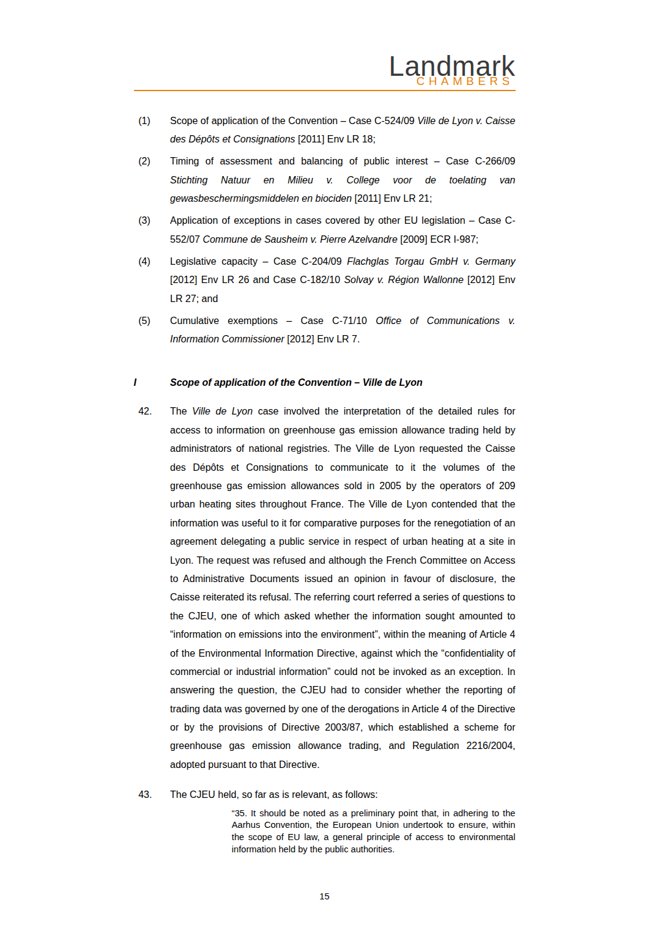Landmark CHAMBERS
(1) Scope of application of the Convention – Case C-524/09 Ville de Lyon v. Caisse des Dépôts et Consignations [2011] Env LR 18;
(2) Timing of assessment and balancing of public interest – Case C-266/09 Stichting Natuur en Milieu v. College voor de toelating van gewasbeschermingsmiddelen en biociden [2011] Env LR 21;
(3) Application of exceptions in cases covered by other EU legislation – Case C-552/07 Commune de Sausheim v. Pierre Azelvandre [2009] ECR I-987;
(4) Legislative capacity – Case C-204/09 Flachglas Torgau GmbH v. Germany [2012] Env LR 26 and Case C-182/10 Solvay v. Région Wallonne [2012] Env LR 27; and
(5) Cumulative exemptions – Case C-71/10 Office of Communications v. Information Commissioner [2012] Env LR 7.
IScope of application of the Convention – Ville de Lyon
42. The Ville de Lyon case involved the interpretation of the detailed rules for access to information on greenhouse gas emission allowance trading held by administrators of national registries. The Ville de Lyon requested the Caisse des Dépôts et Consignations to communicate to it the volumes of the greenhouse gas emission allowances sold in 2005 by the operators of 209 urban heating sites throughout France. The Ville de Lyon contended that the information was useful to it for comparative purposes for the renegotiation of an agreement delegating a public service in respect of urban heating at a site in Lyon. The request was refused and although the French Committee on Access to Administrative Documents issued an opinion in favour of disclosure, the Caisse reiterated its refusal. The referring court referred a series of questions to the CJEU, one of which asked whether the information sought amounted to “information on emissions into the environment”, within the meaning of Article 4 of the Environmental Information Directive, against which the “confidentiality of commercial or industrial information” could not be invoked as an exception. In answering the question, the CJEU had to consider whether the reporting of trading data was governed by one of the derogations in Article 4 of the Directive or by the provisions of Directive 2003/87, which established a scheme for greenhouse gas emission allowance trading, and Regulation 2216/2004, adopted pursuant to that Directive.
43. The CJEU held, so far as is relevant, as follows:
“35. It should be noted as a preliminary point that, in adhering to the Aarhus Convention, the European Union undertook to ensure, within the scope of EU law, a general principle of access to environmental information held by the public authorities.
15